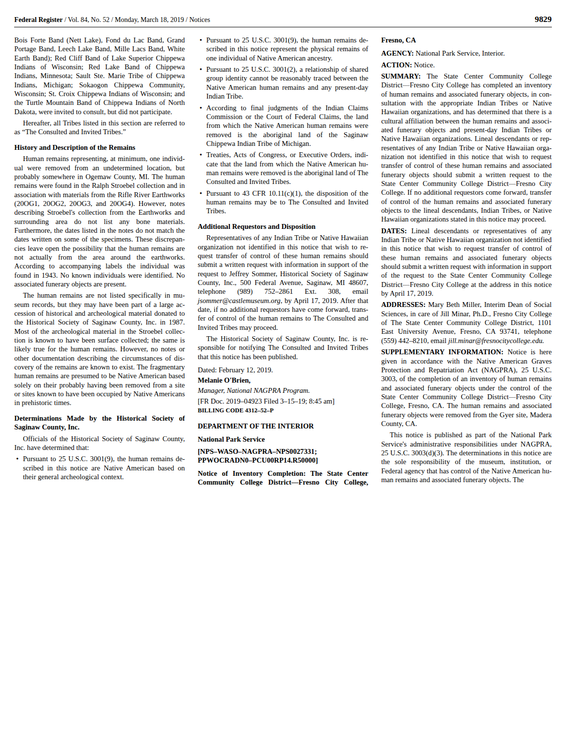Federal Register / Vol. 84, No. 52 / Monday, March 18, 2019 / Notices
9829
Bois Forte Band (Nett Lake), Fond du Lac Band, Grand Portage Band, Leech Lake Band, Mille Lacs Band, White Earth Band); Red Cliff Band of Lake Superior Chippewa Indians of Wisconsin; Red Lake Band of Chippewa Indians, Minnesota; Sault Ste. Marie Tribe of Chippewa Indians, Michigan; Sokaogon Chippewa Community, Wisconsin; St. Croix Chippewa Indians of Wisconsin; and the Turtle Mountain Band of Chippewa Indians of North Dakota, were invited to consult, but did not participate.
Hereafter, all Tribes listed in this section are referred to as “The Consulted and Invited Tribes.”
History and Description of the Remains
Human remains representing, at minimum, one individual were removed from an undetermined location, but probably somewhere in Ogemaw County, MI. The human remains were found in the Ralph Stroebel collection and in association with materials from the Rifle River Earthworks (20OG1, 20OG2, 20OG3, and 20OG4). However, notes describing Stroebel's collection from the Earthworks and surrounding area do not list any bone materials. Furthermore, the dates listed in the notes do not match the dates written on some of the specimens. These discrepancies leave open the possibility that the human remains are not actually from the area around the earthworks. According to accompanying labels the individual was found in 1943. No known individuals were identified. No associated funerary objects are present.
The human remains are not listed specifically in museum records, but they may have been part of a large accession of historical and archeological material donated to the Historical Society of Saginaw County, Inc. in 1987. Most of the archeological material in the Stroebel collection is known to have been surface collected; the same is likely true for the human remains. However, no notes or other documentation describing the circumstances of discovery of the remains are known to exist. The fragmentary human remains are presumed to be Native American based solely on their probably having been removed from a site or sites known to have been occupied by Native Americans in prehistoric times.
Determinations Made by the Historical Society of Saginaw County, Inc.
Officials of the Historical Society of Saginaw County, Inc. have determined that:
Pursuant to 25 U.S.C. 3001(9), the human remains described in this notice are Native American based on their general archeological context.
Pursuant to 25 U.S.C. 3001(9), the human remains described in this notice represent the physical remains of one individual of Native American ancestry.
Pursuant to 25 U.S.C. 3001(2), a relationship of shared group identity cannot be reasonably traced between the Native American human remains and any present-day Indian Tribe.
According to final judgments of the Indian Claims Commission or the Court of Federal Claims, the land from which the Native American human remains were removed is the aboriginal land of the Saginaw Chippewa Indian Tribe of Michigan.
Treaties, Acts of Congress, or Executive Orders, indicate that the land from which the Native American human remains were removed is the aboriginal land of The Consulted and Invited Tribes.
Pursuant to 43 CFR 10.11(c)(1), the disposition of the human remains may be to The Consulted and Invited Tribes.
Additional Requestors and Disposition
Representatives of any Indian Tribe or Native Hawaiian organization not identified in this notice that wish to request transfer of control of these human remains should submit a written request with information in support of the request to Jeffrey Sommer, Historical Society of Saginaw County, Inc., 500 Federal Avenue, Saginaw, MI 48607, telephone (989) 752–2861 Ext. 308, email jsommer@castlemuseum.org, by April 17, 2019. After that date, if no additional requestors have come forward, transfer of control of the human remains to The Consulted and Invited Tribes may proceed.
The Historical Society of Saginaw County, Inc. is responsible for notifying The Consulted and Invited Tribes that this notice has been published.
Dated: February 12, 2019.
Melanie O'Brien,
Manager, National NAGPRA Program.
[FR Doc. 2019–04923 Filed 3–15–19; 8:45 am]
BILLING CODE 4312–52–P
DEPARTMENT OF THE INTERIOR
National Park Service
[NPS–WASO–NAGPRA–NPS0027331; PPWOCRADN0–PCU00RP14.R50000]
Notice of Inventory Completion: The State Center Community College District—Fresno City College, Fresno, CA
AGENCY: National Park Service, Interior.
ACTION: Notice.
SUMMARY: The State Center Community College District—Fresno City College has completed an inventory of human remains and associated funerary objects, in consultation with the appropriate Indian Tribes or Native Hawaiian organizations, and has determined that there is a cultural affiliation between the human remains and associated funerary objects and present-day Indian Tribes or Native Hawaiian organizations. Lineal descendants or representatives of any Indian Tribe or Native Hawaiian organization not identified in this notice that wish to request transfer of control of these human remains and associated funerary objects should submit a written request to the State Center Community College District—Fresno City College. If no additional requestors come forward, transfer of control of the human remains and associated funerary objects to the lineal descendants, Indian Tribes, or Native Hawaiian organizations stated in this notice may proceed.
DATES: Lineal descendants or representatives of any Indian Tribe or Native Hawaiian organization not identified in this notice that wish to request transfer of control of these human remains and associated funerary objects should submit a written request with information in support of the request to the State Center Community College District—Fresno City College at the address in this notice by April 17, 2019.
ADDRESSES: Mary Beth Miller, Interim Dean of Social Sciences, in care of Jill Minar, Ph.D., Fresno City College of The State Center Community College District, 1101 East University Avenue, Fresno, CA 93741, telephone (559) 442–8210, email jill.minar@fresnocitycollege.edu.
SUPPLEMENTARY INFORMATION: Notice is here given in accordance with the Native American Graves Protection and Repatriation Act (NAGPRA), 25 U.S.C. 3003, of the completion of an inventory of human remains and associated funerary objects under the control of the State Center Community College District—Fresno City College, Fresno, CA. The human remains and associated funerary objects were removed from the Gyer site, Madera County, CA.
This notice is published as part of the National Park Service's administrative responsibilities under NAGPRA, 25 U.S.C. 3003(d)(3). The determinations in this notice are the sole responsibility of the museum, institution, or Federal agency that has control of the Native American human remains and associated funerary objects. The